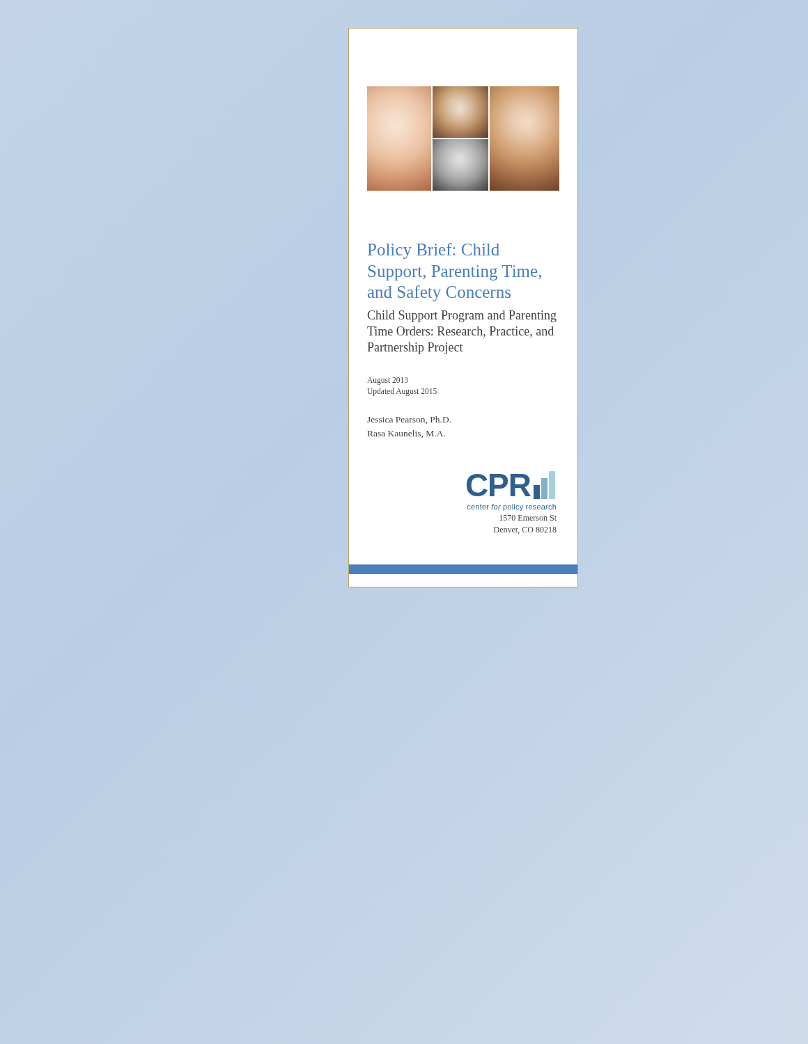Policy Brief: Child Support, Parenting Time, and Safety Concerns
Child Support Program and Parenting Time Orders: Research, Practice, and Partnership Project
August 2013
Updated August 2015
Jessica Pearson, Ph.D.
Rasa Kaunelis, M.A.
CPR
center for policy research
1570 Emerson St
Denver, CO 80218